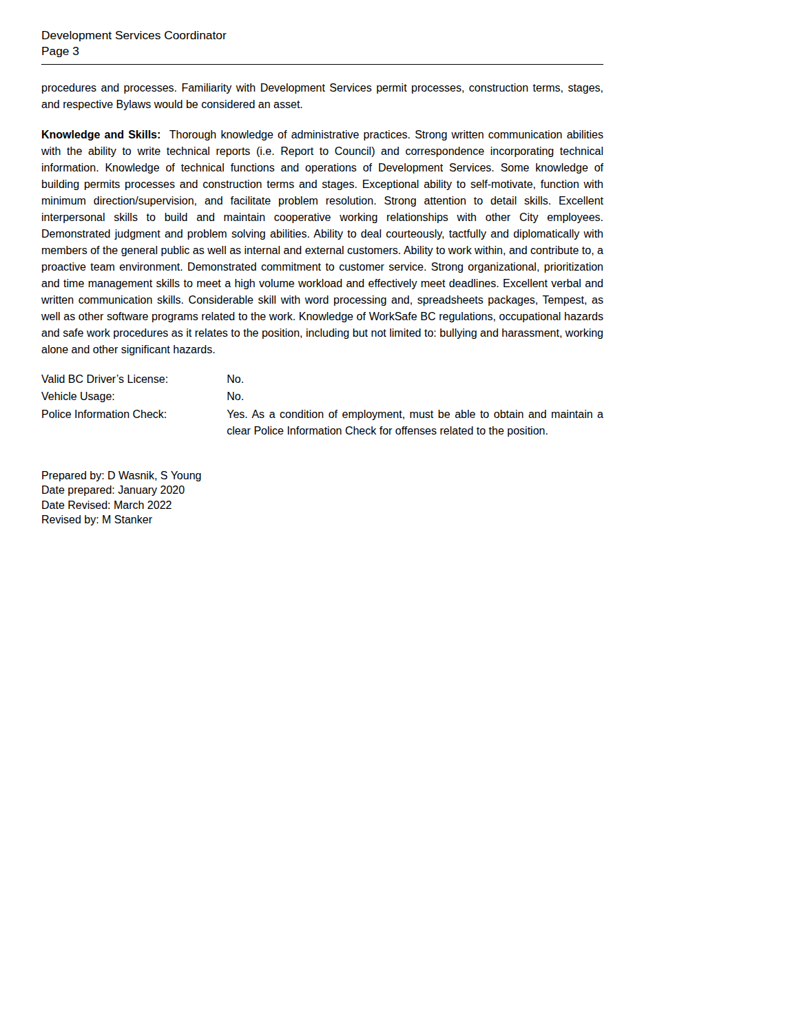Development Services Coordinator
Page 3
procedures and processes. Familiarity with Development Services permit processes, construction terms, stages, and respective Bylaws would be considered an asset.
Knowledge and Skills: Thorough knowledge of administrative practices. Strong written communication abilities with the ability to write technical reports (i.e. Report to Council) and correspondence incorporating technical information. Knowledge of technical functions and operations of Development Services. Some knowledge of building permits processes and construction terms and stages. Exceptional ability to self-motivate, function with minimum direction/supervision, and facilitate problem resolution. Strong attention to detail skills. Excellent interpersonal skills to build and maintain cooperative working relationships with other City employees. Demonstrated judgment and problem solving abilities. Ability to deal courteously, tactfully and diplomatically with members of the general public as well as internal and external customers. Ability to work within, and contribute to, a proactive team environment. Demonstrated commitment to customer service. Strong organizational, prioritization and time management skills to meet a high volume workload and effectively meet deadlines. Excellent verbal and written communication skills. Considerable skill with word processing and, spreadsheets packages, Tempest, as well as other software programs related to the work. Knowledge of WorkSafe BC regulations, occupational hazards and safe work procedures as it relates to the position, including but not limited to: bullying and harassment, working alone and other significant hazards.
| Valid BC Driver’s License: | No. |
| Vehicle Usage: | No. |
| Police Information Check: | Yes. As a condition of employment, must be able to obtain and maintain a clear Police Information Check for offenses related to the position. |
Prepared by: D Wasnik, S Young
Date prepared: January 2020
Date Revised: March 2022
Revised by: M Stanker